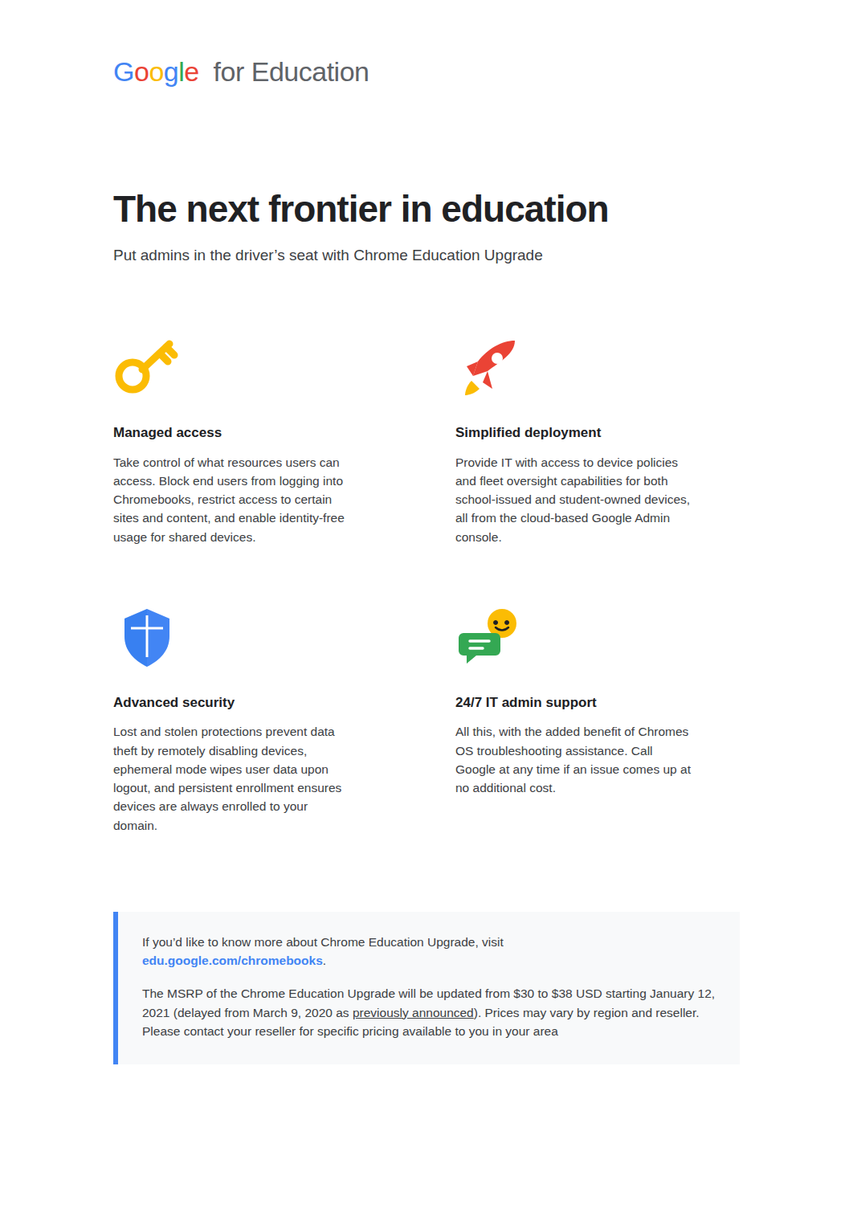Google for Education
The next frontier in education
Put admins in the driver’s seat with Chrome Education Upgrade
Managed access
Take control of what resources users can access. Block end users from logging into Chromebooks, restrict access to certain sites and content, and enable identity-free usage for shared devices.
Simplified deployment
Provide IT with access to device policies and fleet oversight capabilities for both school-issued and student-owned devices, all from the cloud-based Google Admin console.
Advanced security
Lost and stolen protections prevent data theft by remotely disabling devices, ephemeral mode wipes user data upon logout, and persistent enrollment ensures devices are always enrolled to your domain.
24/7 IT admin support
All this, with the added benefit of Chromes OS troubleshooting assistance. Call Google at any time if an issue comes up at no additional cost.
If you’d like to know more about Chrome Education Upgrade, visit
edu.google.com/chromebooks.
The MSRP of the Chrome Education Upgrade will be updated from $30 to $38 USD starting January 12, 2021 (delayed from March 9, 2020 as previously announced). Prices may vary by region and reseller. Please contact your reseller for specific pricing available to you in your area